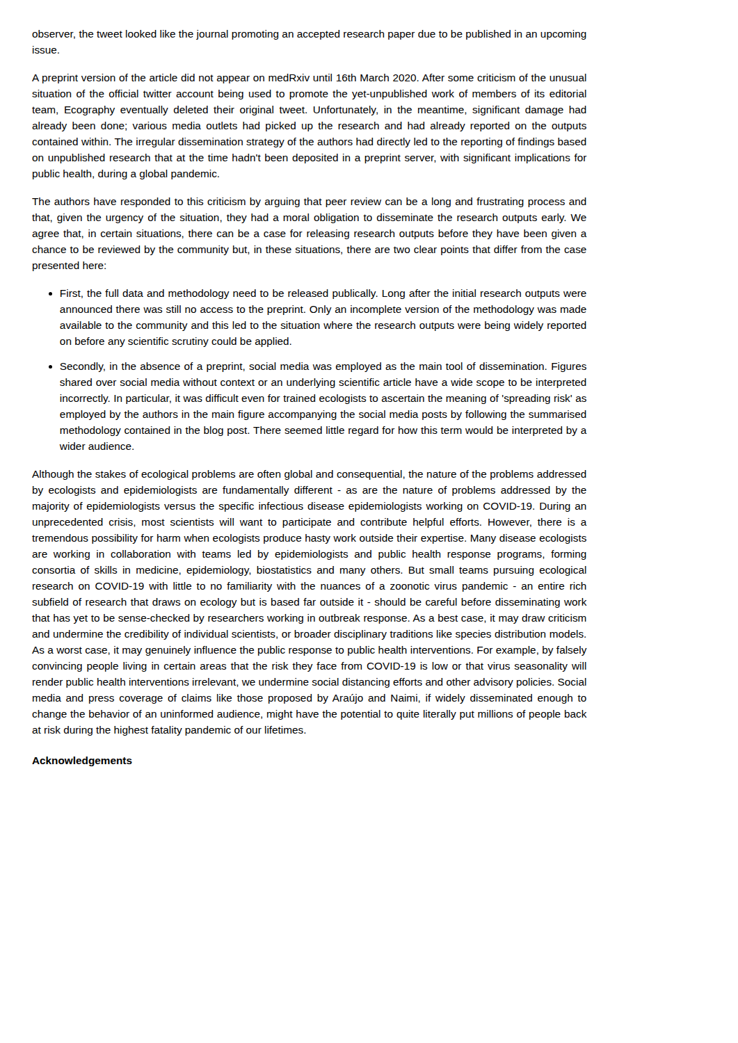observer, the tweet looked like the journal promoting an accepted research paper due to be published in an upcoming issue.
A preprint version of the article did not appear on medRxiv until 16th March 2020. After some criticism of the unusual situation of the official twitter account being used to promote the yet-unpublished work of members of its editorial team, Ecography eventually deleted their original tweet. Unfortunately, in the meantime, significant damage had already been done; various media outlets had picked up the research and had already reported on the outputs contained within. The irregular dissemination strategy of the authors had directly led to the reporting of findings based on unpublished research that at the time hadn't been deposited in a preprint server, with significant implications for public health, during a global pandemic.
The authors have responded to this criticism by arguing that peer review can be a long and frustrating process and that, given the urgency of the situation, they had a moral obligation to disseminate the research outputs early. We agree that, in certain situations, there can be a case for releasing research outputs before they have been given a chance to be reviewed by the community but, in these situations, there are two clear points that differ from the case presented here:
First, the full data and methodology need to be released publically. Long after the initial research outputs were announced there was still no access to the preprint. Only an incomplete version of the methodology was made available to the community and this led to the situation where the research outputs were being widely reported on before any scientific scrutiny could be applied.
Secondly, in the absence of a preprint, social media was employed as the main tool of dissemination. Figures shared over social media without context or an underlying scientific article have a wide scope to be interpreted incorrectly. In particular, it was difficult even for trained ecologists to ascertain the meaning of 'spreading risk' as employed by the authors in the main figure accompanying the social media posts by following the summarised methodology contained in the blog post. There seemed little regard for how this term would be interpreted by a wider audience.
Although the stakes of ecological problems are often global and consequential, the nature of the problems addressed by ecologists and epidemiologists are fundamentally different - as are the nature of problems addressed by the majority of epidemiologists versus the specific infectious disease epidemiologists working on COVID-19. During an unprecedented crisis, most scientists will want to participate and contribute helpful efforts. However, there is a tremendous possibility for harm when ecologists produce hasty work outside their expertise. Many disease ecologists are working in collaboration with teams led by epidemiologists and public health response programs, forming consortia of skills in medicine, epidemiology, biostatistics and many others. But small teams pursuing ecological research on COVID-19 with little to no familiarity with the nuances of a zoonotic virus pandemic - an entire rich subfield of research that draws on ecology but is based far outside it - should be careful before disseminating work that has yet to be sense-checked by researchers working in outbreak response. As a best case, it may draw criticism and undermine the credibility of individual scientists, or broader disciplinary traditions like species distribution models. As a worst case, it may genuinely influence the public response to public health interventions. For example, by falsely convincing people living in certain areas that the risk they face from COVID-19 is low or that virus seasonality will render public health interventions irrelevant, we undermine social distancing efforts and other advisory policies. Social media and press coverage of claims like those proposed by Araújo and Naimi, if widely disseminated enough to change the behavior of an uninformed audience, might have the potential to quite literally put millions of people back at risk during the highest fatality pandemic of our lifetimes.
Acknowledgements